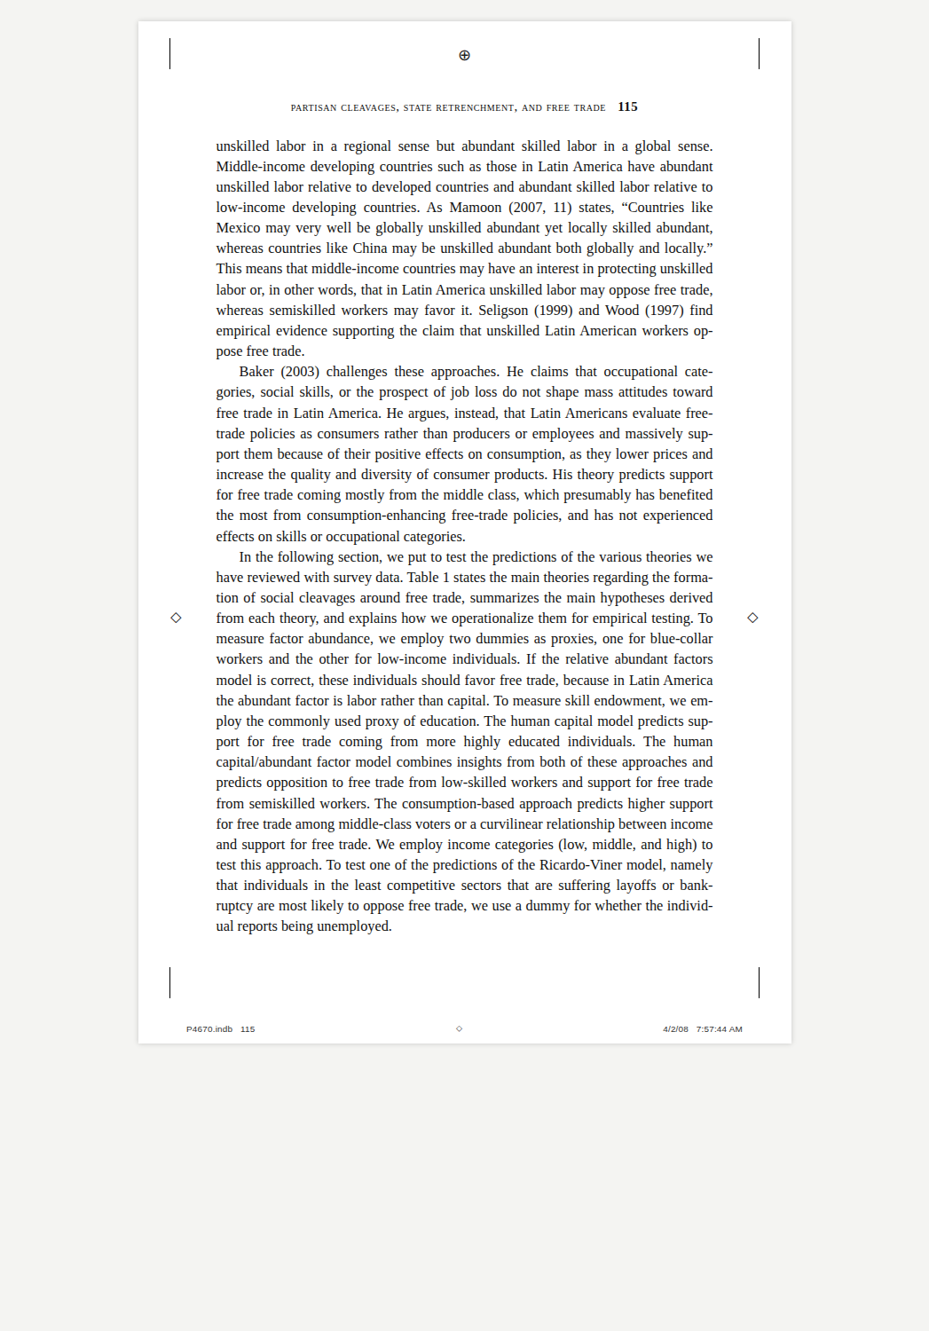⊕ ⬦ ⬦
partisan cleavages, state retrenchment, and free trade 115
unskilled labor in a regional sense but abundant skilled labor in a global sense. Middle-income developing countries such as those in Latin America have abundant unskilled labor relative to developed countries and abundant skilled labor relative to low-income developing countries. As Mamoon (2007, 11) states, “Countries like Mexico may very well be globally unskilled abundant yet locally skilled abundant, whereas countries like China may be unskilled abundant both globally and locally.” This means that middle-income countries may have an interest in protecting unskilled labor or, in other words, that in Latin America unskilled labor may oppose free trade, whereas semiskilled workers may favor it. Seligson (1999) and Wood (1997) find empirical evidence supporting the claim that unskilled Latin American workers oppose free trade.
Baker (2003) challenges these approaches. He claims that occupational categories, social skills, or the prospect of job loss do not shape mass attitudes toward free trade in Latin America. He argues, instead, that Latin Americans evaluate free-trade policies as consumers rather than producers or employees and massively support them because of their positive effects on consumption, as they lower prices and increase the quality and diversity of consumer products. His theory predicts support for free trade coming mostly from the middle class, which presumably has benefited the most from consumption-enhancing free-trade policies, and has not experienced effects on skills or occupational categories.
In the following section, we put to test the predictions of the various theories we have reviewed with survey data. Table 1 states the main theories regarding the formation of social cleavages around free trade, summarizes the main hypotheses derived from each theory, and explains how we operationalize them for empirical testing. To measure factor abundance, we employ two dummies as proxies, one for blue-collar workers and the other for low-income individuals. If the relative abundant factors model is correct, these individuals should favor free trade, because in Latin America the abundant factor is labor rather than capital. To measure skill endowment, we employ the commonly used proxy of education. The human capital model predicts support for free trade coming from more highly educated individuals. The human capital/abundant factor model combines insights from both of these approaches and predicts opposition to free trade from low-skilled workers and support for free trade from semiskilled workers. The consumption-based approach predicts higher support for free trade among middle-class voters or a curvilinear relationship between income and support for free trade. We employ income categories (low, middle, and high) to test this approach. To test one of the predictions of the Ricardo-Viner model, namely that individuals in the least competitive sectors that are suffering layoffs or bankruptcy are most likely to oppose free trade, we use a dummy for whether the individual reports being unemployed.
P4670.indb 115 ⬦ 4/2/08 7:57:44 AM